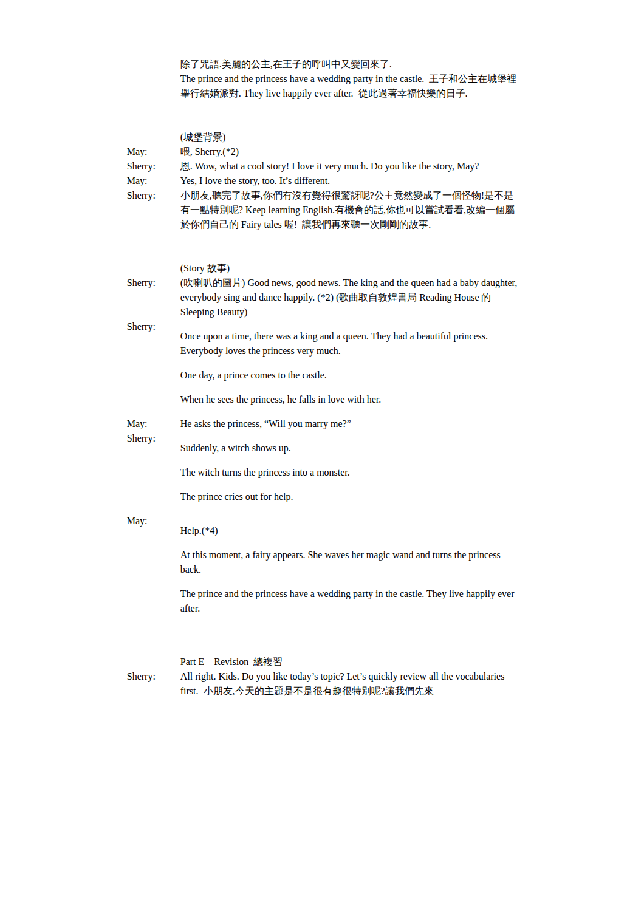除了咒語.美麗的公主,在王子的呼叫中又變回來了.
The prince and the princess have a wedding party in the castle. 王子和公主在城堡裡舉行結婚派對. They live happily ever after. 從此過著幸福快樂的日子.
(城堡背景)
May:
喂, Sherry.(*2)
Sherry:
恩. Wow, what a cool story! I love it very much. Do you like the story, May?
May:
Yes, I love the story, too. It’s different.
Sherry:
小朋友,聽完了故事,你們有沒有覺得很驚訝呢?公主竟然變成了一個怪物!是不是有一點特別呢? Keep learning English.有機會的話,你也可以嘗試看看,改編一個屬於你們自己的 Fairy tales 喔! 讓我們再來聽一次剛剛的故事.
(Story 故事)
Sherry:
(吹喇叭的圖片) Good news, good news. The king and the queen had a baby daughter, everybody sing and dance happily. (*2) (歌曲取自敦煌書局 Reading House 的 Sleeping Beauty)
Sherry:
Once upon a time, there was a king and a queen. They had a beautiful princess. Everybody loves the princess very much.
One day, a prince comes to the castle.
When he sees the princess, he falls in love with her.
May:
He asks the princess, “Will you marry me?”
Sherry:
Suddenly, a witch shows up.
The witch turns the princess into a monster.
The prince cries out for help.
May:
Help.(*4)
At this moment, a fairy appears. She waves her magic wand and turns the princess back.
The prince and the princess have a wedding party in the castle. They live happily ever after.
Part E – Revision 總複習
Sherry:
All right. Kids. Do you like today’s topic? Let’s quickly review all the vocabularies first. 小朋友,今天的主題是不是很有趣很特別呢?讓我們先來